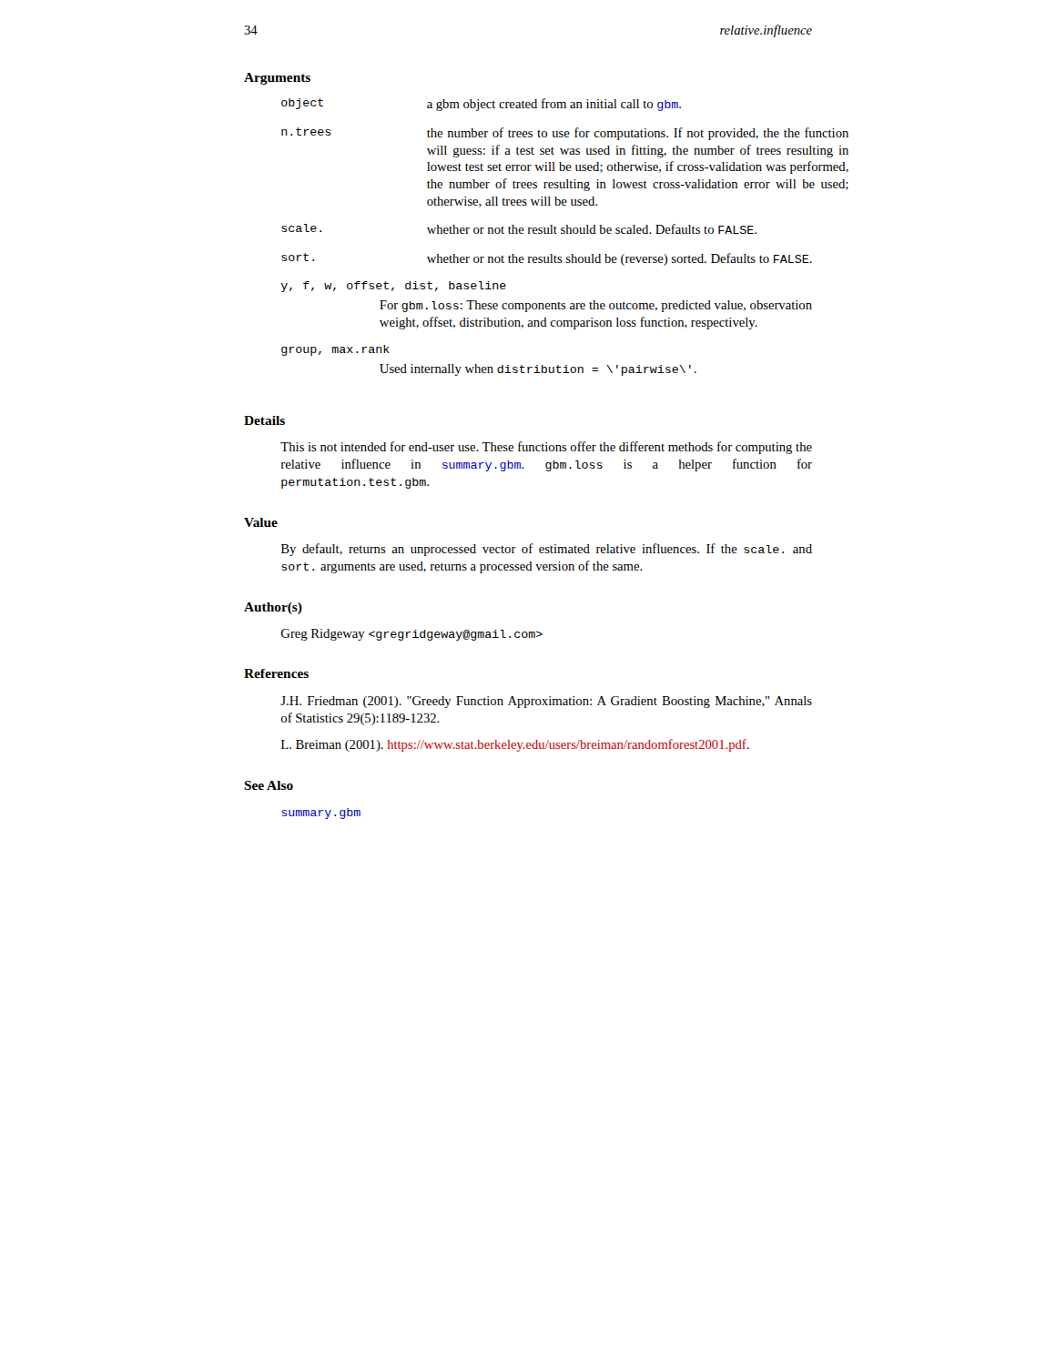34 relative.influence
Arguments
| object | a gbm object created from an initial call to gbm . |
| n.trees | the number of trees to use for computations. If not provided, the the function will guess: if a test set was used in fitting, the number of trees resulting in lowest test set error will be used; otherwise, if cross-validation was performed, the number of trees resulting in lowest cross-validation error will be used; otherwise, all trees will be used. |
| scale. | whether or not the result should be scaled. Defaults to FALSE . |
| sort. | whether or not the results should be (reverse) sorted. Defaults to FALSE . |
| y, f, w, offset, dist, baseline |
For gbm.loss: These components are the outcome, predicted value, observation weight, offset, distribution, and comparison loss function, respectively.
| group, max.rank |
Used internally when distribution = \'pairwise\'.
Details
This is not intended for end-user use. These functions offer the different methods for computing the relative influence in summary.gbm. gbm.loss is a helper function for permutation.test.gbm.
Value
By default, returns an unprocessed vector of estimated relative influences. If the scale. and sort. arguments are used, returns a processed version of the same.
Author(s)
Greg Ridgeway <gregridgeway@gmail.com>
References
J.H. Friedman (2001). "Greedy Function Approximation: A Gradient Boosting Machine," Annals of Statistics 29(5):1189-1232.
L. Breiman (2001). https://www.stat.berkeley.edu/users/breiman/randomforest2001.pdf.
See Also
summary.gbm